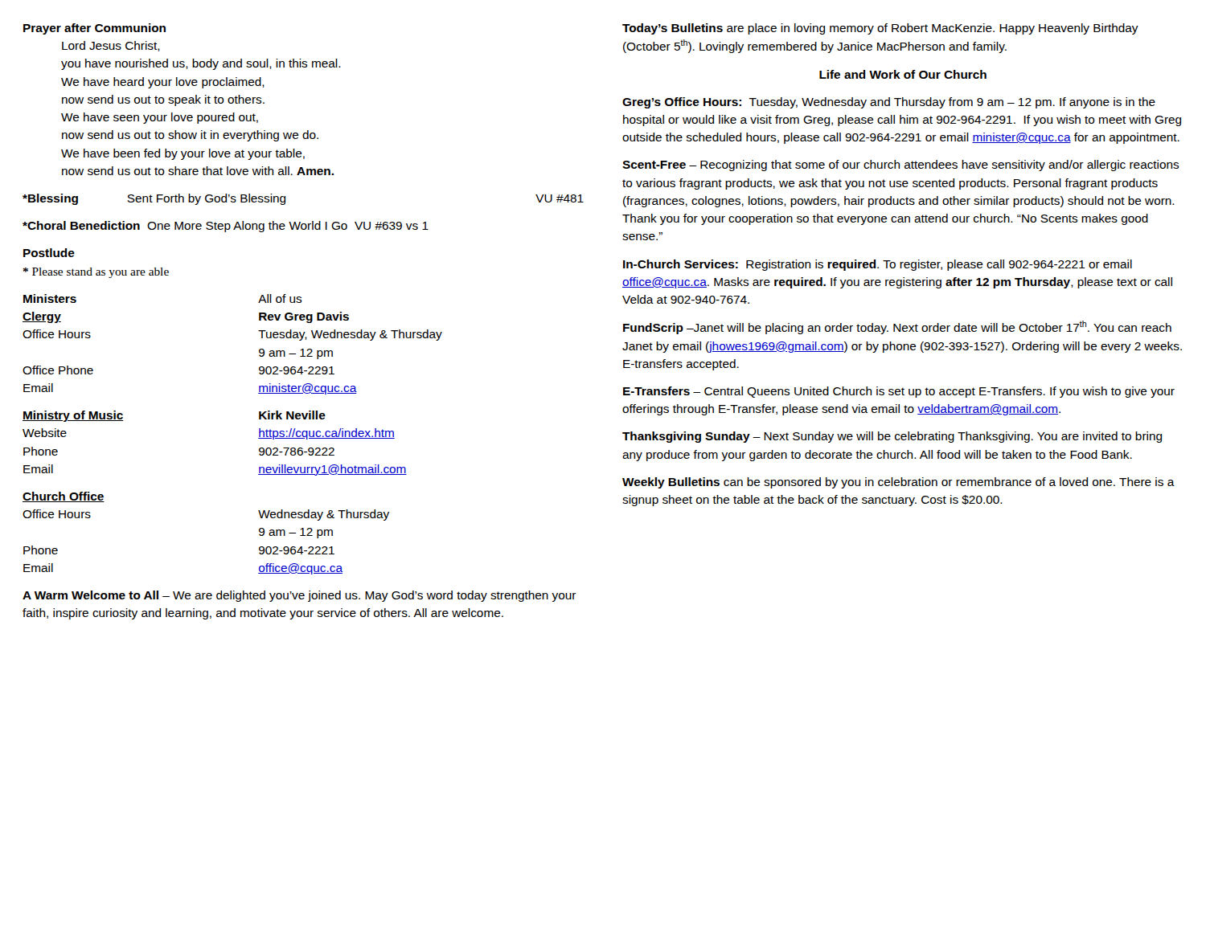Prayer after Communion
Lord Jesus Christ,
you have nourished us, body and soul, in this meal.
We have heard your love proclaimed,
now send us out to speak it to others.
We have seen your love poured out,
now send us out to show it in everything we do.
We have been fed by your love at your table,
now send us out to share that love with all. Amen.
*Blessing Sent Forth by God’s Blessing VU #481
*Choral Benediction One More Step Along the World I Go VU #639 vs 1
Postlude
* Please stand as you are able
| Ministers | All of us |
| Clergy | Rev Greg Davis |
| Office Hours | Tuesday, Wednesday & Thursday |
| | 9 am – 12 pm |
| Office Phone | 902-964-2291 |
| Email | minister@cquc.ca |
| Ministry of Music | Kirk Neville |
| Website | https://cquc.ca/index.htm |
| Phone | 902-786-9222 |
| Email | nevillevurry1@hotmail.com |
| Church Office | |
| Office Hours | Wednesday & Thursday |
| | 9 am – 12 pm |
| Phone | 902-964-2221 |
| Email | office@cquc.ca |
A Warm Welcome to All – We are delighted you’ve joined us. May God’s word today strengthen your faith, inspire curiosity and learning, and motivate your service of others. All are welcome.
Today’s Bulletins are place in loving memory of Robert MacKenzie. Happy Heavenly Birthday (October 5th). Lovingly remembered by Janice MacPherson and family.
Life and Work of Our Church
Greg’s Office Hours: Tuesday, Wednesday and Thursday from 9 am – 12 pm. If anyone is in the hospital or would like a visit from Greg, please call him at 902-964-2291. If you wish to meet with Greg outside the scheduled hours, please call 902-964-2291 or email minister@cquc.ca for an appointment.
Scent-Free – Recognizing that some of our church attendees have sensitivity and/or allergic reactions to various fragrant products, we ask that you not use scented products. Personal fragrant products (fragrances, colognes, lotions, powders, hair products and other similar products) should not be worn. Thank you for your cooperation so that everyone can attend our church. “No Scents makes good sense.”
In-Church Services: Registration is required. To register, please call 902-964-2221 or email office@cquc.ca. Masks are required. If you are registering after 12 pm Thursday, please text or call Velda at 902-940-7674.
FundScrip –Janet will be placing an order today. Next order date will be October 17th. You can reach Janet by email (jhowes1969@gmail.com) or by phone (902-393-1527). Ordering will be every 2 weeks. E-transfers accepted.
E-Transfers – Central Queens United Church is set up to accept E-Transfers. If you wish to give your offerings through E-Transfer, please send via email to veldabertram@gmail.com.
Thanksgiving Sunday – Next Sunday we will be celebrating Thanksgiving. You are invited to bring any produce from your garden to decorate the church. All food will be taken to the Food Bank.
Weekly Bulletins can be sponsored by you in celebration or remembrance of a loved one. There is a signup sheet on the table at the back of the sanctuary. Cost is $20.00.